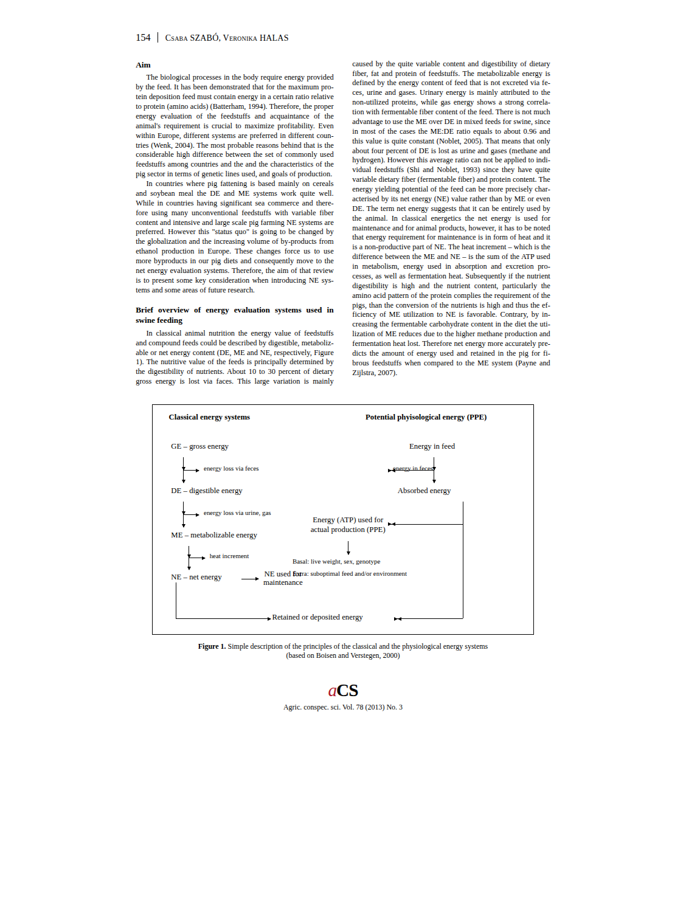154 Csaba SZABÓ, Veronika HALAS
Aim
The biological processes in the body require energy provided by the feed. It has been demonstrated that for the maximum protein deposition feed must contain energy in a certain ratio relative to protein (amino acids) (Batterham, 1994). Therefore, the proper energy evaluation of the feedstuffs and acquaintance of the animal's requirement is crucial to maximize profitability. Even within Europe, different systems are preferred in different countries (Wenk, 2004). The most probable reasons behind that is the considerable high difference between the set of commonly used feedstuffs among countries and the and the characteristics of the pig sector in terms of genetic lines used, and goals of production.
In countries where pig fattening is based mainly on cereals and soybean meal the DE and ME systems work quite well. While in countries having significant sea commerce and therefore using many unconventional feedstuffs with variable fiber content and intensive and large scale pig farming NE systems are preferred. However this "status quo" is going to be changed by the globalization and the increasing volume of by-products from ethanol production in Europe. These changes force us to use more byproducts in our pig diets and consequently move to the net energy evaluation systems. Therefore, the aim of that review is to present some key consideration when introducing NE systems and some areas of future research.
Brief overview of energy evaluation systems used in swine feeding
In classical animal nutrition the energy value of feedstuffs and compound feeds could be described by digestible, metabolizable or net energy content (DE, ME and NE, respectively, Figure 1). The nutritive value of the feeds is principally determined by the digestibility of nutrients. About 10 to 30 percent of dietary gross energy is lost via faces. This large variation is mainly caused by the quite variable content and digestibility of dietary fiber, fat and protein of feedstuffs. The metabolizable energy is defined by the energy content of feed that is not excreted via feces, urine and gases. Urinary energy is mainly attributed to the non-utilized proteins, while gas energy shows a strong correlation with fermentable fiber content of the feed. There is not much advantage to use the ME over DE in mixed feeds for swine, since in most of the cases the ME:DE ratio equals to about 0.96 and this value is quite constant (Noblet, 2005). That means that only about four percent of DE is lost as urine and gases (methane and hydrogen). However this average ratio can not be applied to individual feedstuffs (Shi and Noblet, 1993) since they have quite variable dietary fiber (fermentable fiber) and protein content. The energy yielding potential of the feed can be more precisely characterised by its net energy (NE) value rather than by ME or even DE. The term net energy suggests that it can be entirely used by the animal. In classical energetics the net energy is used for maintenance and for animal products, however, it has to be noted that energy requirement for maintenance is in form of heat and it is a non-productive part of NE. The heat increment – which is the difference between the ME and NE – is the sum of the ATP used in metabolism, energy used in absorption and excretion processes, as well as fermentation heat. Subsequently if the nutrient digestibility is high and the nutrient content, particularly the amino acid pattern of the protein complies the requirement of the pigs, than the conversion of the nutrients is high and thus the efficiency of ME utilization to NE is favorable. Contrary, by increasing the fermentable carbohydrate content in the diet the utilization of ME reduces due to the higher methane production and fermentation heat lost. Therefore net energy more accurately predicts the amount of energy used and retained in the pig for fibrous feedstuffs when compared to the ME system (Payne and Zijlstra, 2007).
Classical energy systems
Potential phyisological energy (PPE)
GE – gross energy
energy loss via feces
DE – digestible energy
energy loss via urine, gas
ME – metabolizable energy
heat increment
NE – net energy
NE used for
maintenance
Retained or deposited energy
Energy in feed
energy in feces
Absorbed energy
Energy (ATP) used for
actual production (PPE)
Basal: live weight, sex, genotype
Extra: suboptimal feed and/or environment
Figure 1. Simple description of the principles of the classical and the physiological energy systems
(based on Boisen and Verstegen, 2000)
aCS
Agric. conspec. sci. Vol. 78 (2013) No. 3